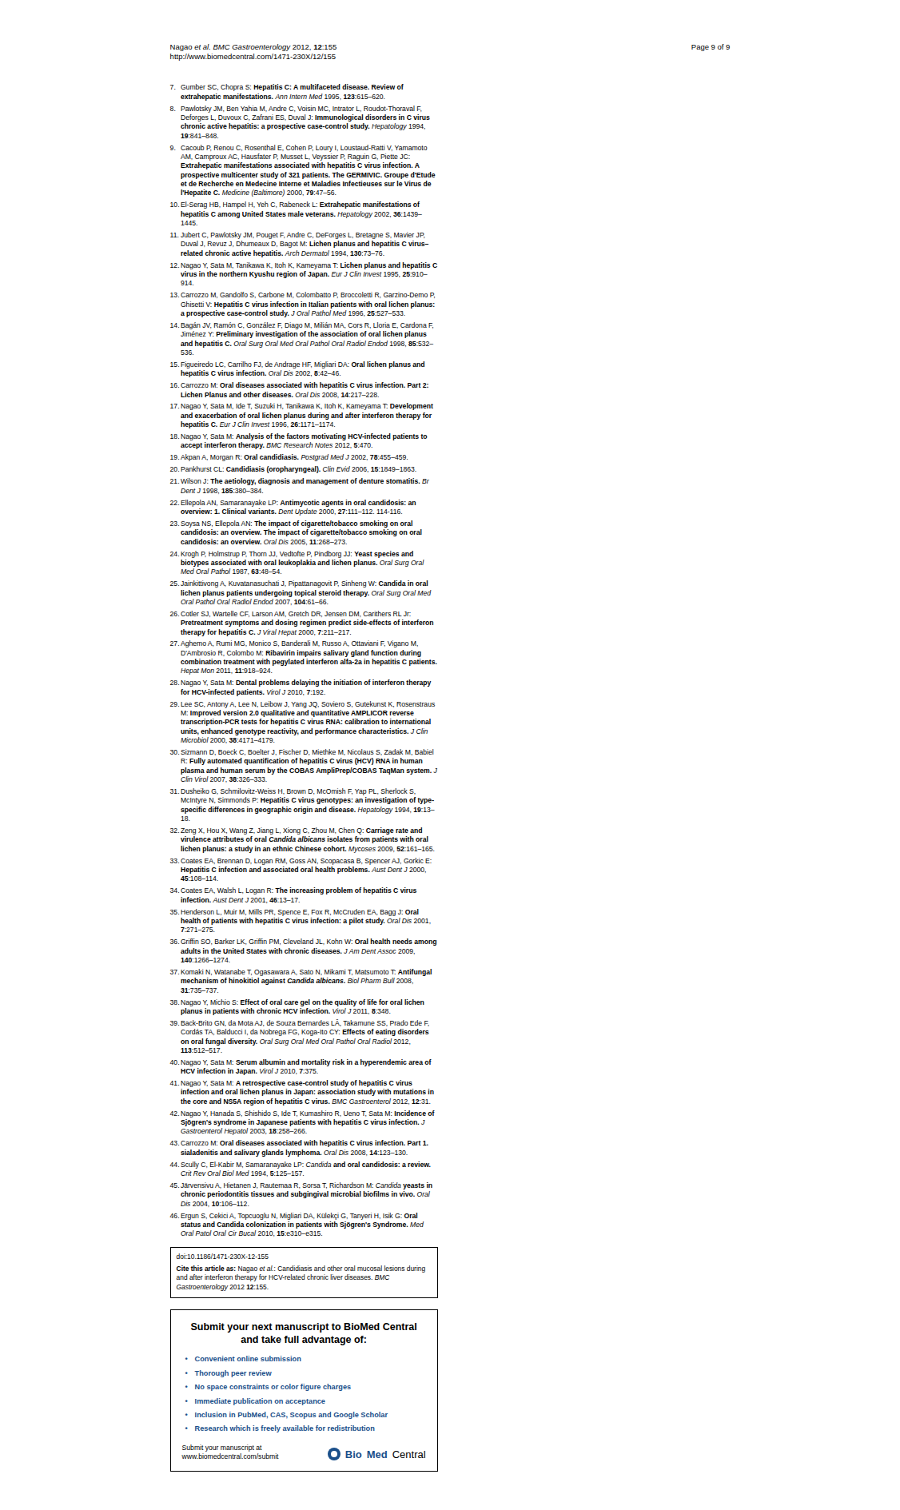Nagao et al. BMC Gastroenterology 2012, 12:155
http://www.biomedcentral.com/1471-230X/12/155
Page 9 of 9
Gumber SC, Chopra S: Hepatitis C: A multifaceted disease. Review of extrahepatic manifestations. Ann Intern Med 1995, 123:615–620.
Pawlotsky JM, Ben Yahia M, Andre C, Voisin MC, Intrator L, Roudot-Thoraval F, Deforges L, Duvoux C, Zafrani ES, Duval J: Immunological disorders in C virus chronic active hepatitis: a prospective case-control study. Hepatology 1994, 19:841–848.
Cacoub P, Renou C, Rosenthal E, Cohen P, Loury I, Loustaud-Ratti V, Yamamoto AM, Camproux AC, Hausfater P, Musset L, Veyssier P, Raguin G, Piette JC: Extrahepatic manifestations associated with hepatitis C virus infection. A prospective multicenter study of 321 patients. The GERMIVIC. Groupe d'Etude et de Recherche en Medecine Interne et Maladies Infectieuses sur le Virus de l'Hepatite C. Medicine (Baltimore) 2000, 79:47–56.
El-Serag HB, Hampel H, Yeh C, Rabeneck L: Extrahepatic manifestations of hepatitis C among United States male veterans. Hepatology 2002, 36:1439–1445.
Jubert C, Pawlotsky JM, Pouget F, Andre C, DeForges L, Bretagne S, Mavier JP, Duval J, Revuz J, Dhumeaux D, Bagot M: Lichen planus and hepatitis C virus–related chronic active hepatitis. Arch Dermatol 1994, 130:73–76.
Nagao Y, Sata M, Tanikawa K, Itoh K, Kameyama T: Lichen planus and hepatitis C virus in the northern Kyushu region of Japan. Eur J Clin Invest 1995, 25:910–914.
Carrozzo M, Gandolfo S, Carbone M, Colombatto P, Broccoletti R, Garzino-Demo P, Ghisetti V: Hepatitis C virus infection in Italian patients with oral lichen planus: a prospective case-control study. J Oral Pathol Med 1996, 25:527–533.
Bagán JV, Ramón C, González F, Diago M, Milián MA, Cors R, Lloria E, Cardona F, Jiménez Y: Preliminary investigation of the association of oral lichen planus and hepatitis C. Oral Surg Oral Med Oral Pathol Oral Radiol Endod 1998, 85:532–536.
Figueiredo LC, Carrilho FJ, de Andrage HF, Migliari DA: Oral lichen planus and hepatitis C virus infection. Oral Dis 2002, 8:42–46.
Carrozzo M: Oral diseases associated with hepatitis C virus infection. Part 2: Lichen Planus and other diseases. Oral Dis 2008, 14:217–228.
Nagao Y, Sata M, Ide T, Suzuki H, Tanikawa K, Itoh K, Kameyama T: Development and exacerbation of oral lichen planus during and after interferon therapy for hepatitis C. Eur J Clin Invest 1996, 26:1171–1174.
Nagao Y, Sata M: Analysis of the factors motivating HCV-infected patients to accept interferon therapy. BMC Research Notes 2012, 5:470.
Akpan A, Morgan R: Oral candidiasis. Postgrad Med J 2002, 78:455–459.
Pankhurst CL: Candidiasis (oropharyngeal). Clin Evid 2006, 15:1849–1863.
Wilson J: The aetiology, diagnosis and management of denture stomatitis. Br Dent J 1998, 185:380–384.
Ellepola AN, Samaranayake LP: Antimycotic agents in oral candidosis: an overview: 1. Clinical variants. Dent Update 2000, 27:111–112. 114-116.
Soysa NS, Ellepola AN: The impact of cigarette/tobacco smoking on oral candidosis: an overview. The impact of cigarette/tobacco smoking on oral candidosis: an overview. Oral Dis 2005, 11:268–273.
Krogh P, Holmstrup P, Thorn JJ, Vedtofte P, Pindborg JJ: Yeast species and biotypes associated with oral leukoplakia and lichen planus. Oral Surg Oral Med Oral Pathol 1987, 63:48–54.
Jainkittivong A, Kuvatanasuchati J, Pipattanagovit P, Sinheng W: Candida in oral lichen planus patients undergoing topical steroid therapy. Oral Surg Oral Med Oral Pathol Oral Radiol Endod 2007, 104:61–66.
Cotler SJ, Wartelle CF, Larson AM, Gretch DR, Jensen DM, Carithers RL Jr: Pretreatment symptoms and dosing regimen predict side-effects of interferon therapy for hepatitis C. J Viral Hepat 2000, 7:211–217.
Aghemo A, Rumi MG, Monico S, Banderali M, Russo A, Ottaviani F, Vigano M, D'Ambrosio R, Colombo M: Ribavirin impairs salivary gland function during combination treatment with pegylated interferon alfa-2a in hepatitis C patients. Hepat Mon 2011, 11:918–924.
Nagao Y, Sata M: Dental problems delaying the initiation of interferon therapy for HCV-infected patients. Virol J 2010, 7:192.
Lee SC, Antony A, Lee N, Leibow J, Yang JQ, Soviero S, Gutekunst K, Rosenstraus M: Improved version 2.0 qualitative and quantitative AMPLICOR reverse transcription-PCR tests for hepatitis C virus RNA: calibration to international units, enhanced genotype reactivity, and performance characteristics. J Clin Microbiol 2000, 38:4171–4179.
Sizmann D, Boeck C, Boelter J, Fischer D, Miethke M, Nicolaus S, Zadak M, Babiel R: Fully automated quantification of hepatitis C virus (HCV) RNA in human plasma and human serum by the COBAS AmpliPrep/COBAS TaqMan system. J Clin Virol 2007, 38:326–333.
Dusheiko G, Schmilovitz-Weiss H, Brown D, McOmish F, Yap PL, Sherlock S, McIntyre N, Simmonds P: Hepatitis C virus genotypes: an investigation of type-specific differences in geographic origin and disease. Hepatology 1994, 19:13–18.
Zeng X, Hou X, Wang Z, Jiang L, Xiong C, Zhou M, Chen Q: Carriage rate and virulence attributes of oral Candida albicans isolates from patients with oral lichen planus: a study in an ethnic Chinese cohort. Mycoses 2009, 52:161–165.
Coates EA, Brennan D, Logan RM, Goss AN, Scopacasa B, Spencer AJ, Gorkic E: Hepatitis C infection and associated oral health problems. Aust Dent J 2000, 45:108–114.
Coates EA, Walsh L, Logan R: The increasing problem of hepatitis C virus infection. Aust Dent J 2001, 46:13–17.
Henderson L, Muir M, Mills PR, Spence E, Fox R, McCruden EA, Bagg J: Oral health of patients with hepatitis C virus infection: a pilot study. Oral Dis 2001, 7:271–275.
Griffin SO, Barker LK, Griffin PM, Cleveland JL, Kohn W: Oral health needs among adults in the United States with chronic diseases. J Am Dent Assoc 2009, 140:1266–1274.
Komaki N, Watanabe T, Ogasawara A, Sato N, Mikami T, Matsumoto T: Antifungal mechanism of hinokitiol against Candida albicans. Biol Pharm Bull 2008, 31:735–737.
Nagao Y, Michio S: Effect of oral care gel on the quality of life for oral lichen planus in patients with chronic HCV infection. Virol J 2011, 8:348.
Back-Brito GN, da Mota AJ, de Souza Bernardes LÂ, Takamune SS, Prado Ede F, Cordás TA, Balducci I, da Nobrega FG, Koga-Ito CY: Effects of eating disorders on oral fungal diversity. Oral Surg Oral Med Oral Pathol Oral Radiol 2012, 113:512–517.
Nagao Y, Sata M: Serum albumin and mortality risk in a hyperendemic area of HCV infection in Japan. Virol J 2010, 7:375.
Nagao Y, Sata M: A retrospective case-control study of hepatitis C virus infection and oral lichen planus in Japan: association study with mutations in the core and NS5A region of hepatitis C virus. BMC Gastroenterol 2012, 12:31.
Nagao Y, Hanada S, Shishido S, Ide T, Kumashiro R, Ueno T, Sata M: Incidence of Sjögren's syndrome in Japanese patients with hepatitis C virus infection. J Gastroenterol Hepatol 2003, 18:258–266.
Carrozzo M: Oral diseases associated with hepatitis C virus infection. Part 1. sialadenitis and salivary glands lymphoma. Oral Dis 2008, 14:123–130.
Scully C, El-Kabir M, Samaranayake LP: Candida and oral candidosis: a review. Crit Rev Oral Biol Med 1994, 5:125–157.
Järvensivu A, Hietanen J, Rautemaa R, Sorsa T, Richardson M: Candida yeasts in chronic periodontitis tissues and subgingival microbial biofilms in vivo. Oral Dis 2004, 10:106–112.
Ergun S, Cekici A, Topcuoglu N, Migliari DA, Külekçi G, Tanyeri H, Isik G: Oral status and Candida colonization in patients with Sjögren's Syndrome. Med Oral Patol Oral Cir Bucal 2010, 15:e310–e315.
doi:10.1186/1471-230X-12-155
Cite this article as: Nagao et al.: Candidiasis and other oral mucosal lesions during and after interferon therapy for HCV-related chronic liver diseases. BMC Gastroenterology 2012 12:155.
Submit your next manuscript to BioMed Central
and take full advantage of:
Convenient online submission
Thorough peer review
No space constraints or color figure charges
Immediate publication on acceptance
Inclusion in PubMed, CAS, Scopus and Google Scholar
Research which is freely available for redistribution
Submit your manuscript at
www.biomedcentral.com/submit
Bio Med Central